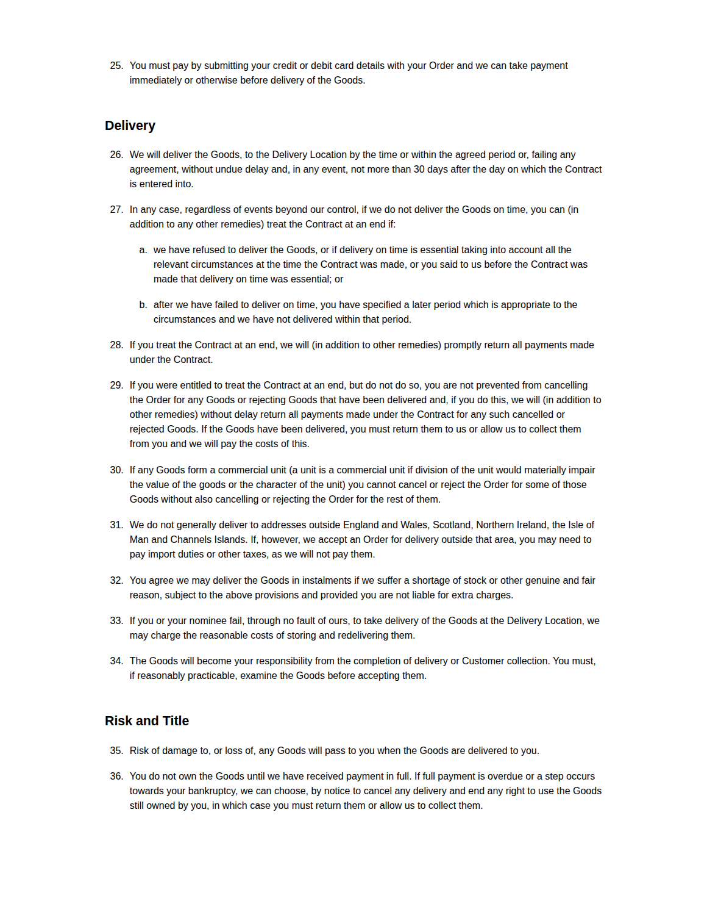You must pay by submitting your credit or debit card details with your Order and we can take payment immediately or otherwise before delivery of the Goods.
Delivery
We will deliver the Goods, to the Delivery Location by the time or within the agreed period or, failing any agreement, without undue delay and, in any event, not more than 30 days after the day on which the Contract is entered into.
In any case, regardless of events beyond our control, if we do not deliver the Goods on time, you can (in addition to any other remedies) treat the Contract at an end if:
we have refused to deliver the Goods, or if delivery on time is essential taking into account all the relevant circumstances at the time the Contract was made, or you said to us before the Contract was made that delivery on time was essential; or
after we have failed to deliver on time, you have specified a later period which is appropriate to the circumstances and we have not delivered within that period.
If you treat the Contract at an end, we will (in addition to other remedies) promptly return all payments made under the Contract.
If you were entitled to treat the Contract at an end, but do not do so, you are not prevented from cancelling the Order for any Goods or rejecting Goods that have been delivered and, if you do this, we will (in addition to other remedies) without delay return all payments made under the Contract for any such cancelled or rejected Goods. If the Goods have been delivered, you must return them to us or allow us to collect them from you and we will pay the costs of this.
If any Goods form a commercial unit (a unit is a commercial unit if division of the unit would materially impair the value of the goods or the character of the unit) you cannot cancel or reject the Order for some of those Goods without also cancelling or rejecting the Order for the rest of them.
We do not generally deliver to addresses outside England and Wales, Scotland, Northern Ireland, the Isle of Man and Channels Islands. If, however, we accept an Order for delivery outside that area, you may need to pay import duties or other taxes, as we will not pay them.
You agree we may deliver the Goods in instalments if we suffer a shortage of stock or other genuine and fair reason, subject to the above provisions and provided you are not liable for extra charges.
If you or your nominee fail, through no fault of ours, to take delivery of the Goods at the Delivery Location, we may charge the reasonable costs of storing and redelivering them.
The Goods will become your responsibility from the completion of delivery or Customer collection. You must, if reasonably practicable, examine the Goods before accepting them.
Risk and Title
Risk of damage to, or loss of, any Goods will pass to you when the Goods are delivered to you.
You do not own the Goods until we have received payment in full. If full payment is overdue or a step occurs towards your bankruptcy, we can choose, by notice to cancel any delivery and end any right to use the Goods still owned by you, in which case you must return them or allow us to collect them.